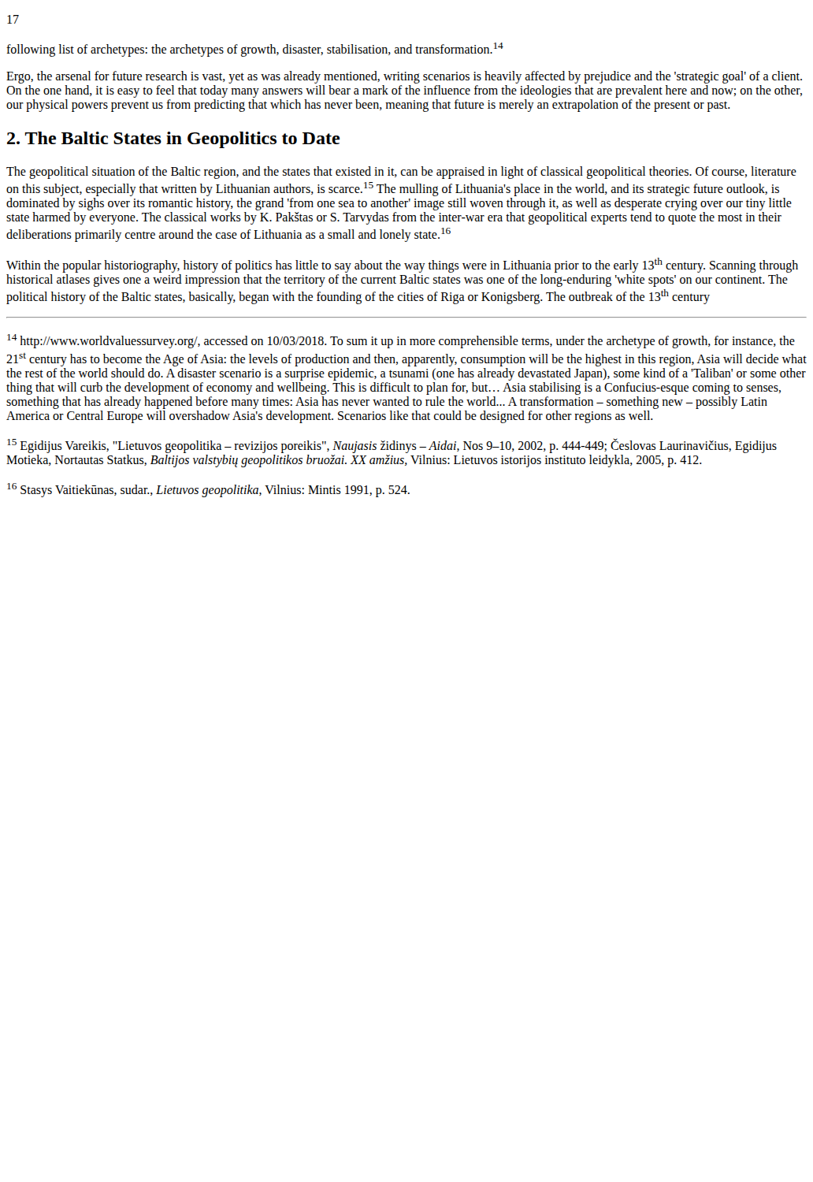17
following list of archetypes: the archetypes of growth, disaster, stabilisation, and transformation.14
Ergo, the arsenal for future research is vast, yet as was already mentioned, writing scenarios is heavily affected by prejudice and the 'strategic goal' of a client. On the one hand, it is easy to feel that today many answers will bear a mark of the influence from the ideologies that are prevalent here and now; on the other, our physical powers prevent us from predicting that which has never been, meaning that future is merely an extrapolation of the present or past.
2. The Baltic States in Geopolitics to Date
The geopolitical situation of the Baltic region, and the states that existed in it, can be appraised in light of classical geopolitical theories. Of course, literature on this subject, especially that written by Lithuanian authors, is scarce.15 The mulling of Lithuania's place in the world, and its strategic future outlook, is dominated by sighs over its romantic history, the grand 'from one sea to another' image still woven through it, as well as desperate crying over our tiny little state harmed by everyone. The classical works by K. Pakštas or S. Tarvydas from the inter-war era that geopolitical experts tend to quote the most in their deliberations primarily centre around the case of Lithuania as a small and lonely state.16
Within the popular historiography, history of politics has little to say about the way things were in Lithuania prior to the early 13th century. Scanning through historical atlases gives one a weird impression that the territory of the current Baltic states was one of the long-enduring 'white spots' on our continent. The political history of the Baltic states, basically, began with the founding of the cities of Riga or Konigsberg. The outbreak of the 13th century
14 http://www.worldvaluessurvey.org/, accessed on 10/03/2018. To sum it up in more comprehensible terms, under the archetype of growth, for instance, the 21st century has to become the Age of Asia: the levels of production and then, apparently, consumption will be the highest in this region, Asia will decide what the rest of the world should do. A disaster scenario is a surprise epidemic, a tsunami (one has already devastated Japan), some kind of a 'Taliban' or some other thing that will curb the development of economy and wellbeing. This is difficult to plan for, but… Asia stabilising is a Confucius-esque coming to senses, something that has already happened before many times: Asia has never wanted to rule the world... A transformation – something new – possibly Latin America or Central Europe will overshadow Asia's development. Scenarios like that could be designed for other regions as well.
15 Egidijus Vareikis, "Lietuvos geopolitika – revizijos poreikis", Naujasis židinys – Aidai, Nos 9–10, 2002, p. 444-449; Česlovas Laurinavičius, Egidijus Motieka, Nortautas Statkus, Baltijos valstybių geopolitikos bruožai. XX amžius, Vilnius: Lietuvos istorijos instituto leidykla, 2005, p. 412.
16 Stasys Vaitiekūnas, sudar., Lietuvos geopolitika, Vilnius: Mintis 1991, p. 524.